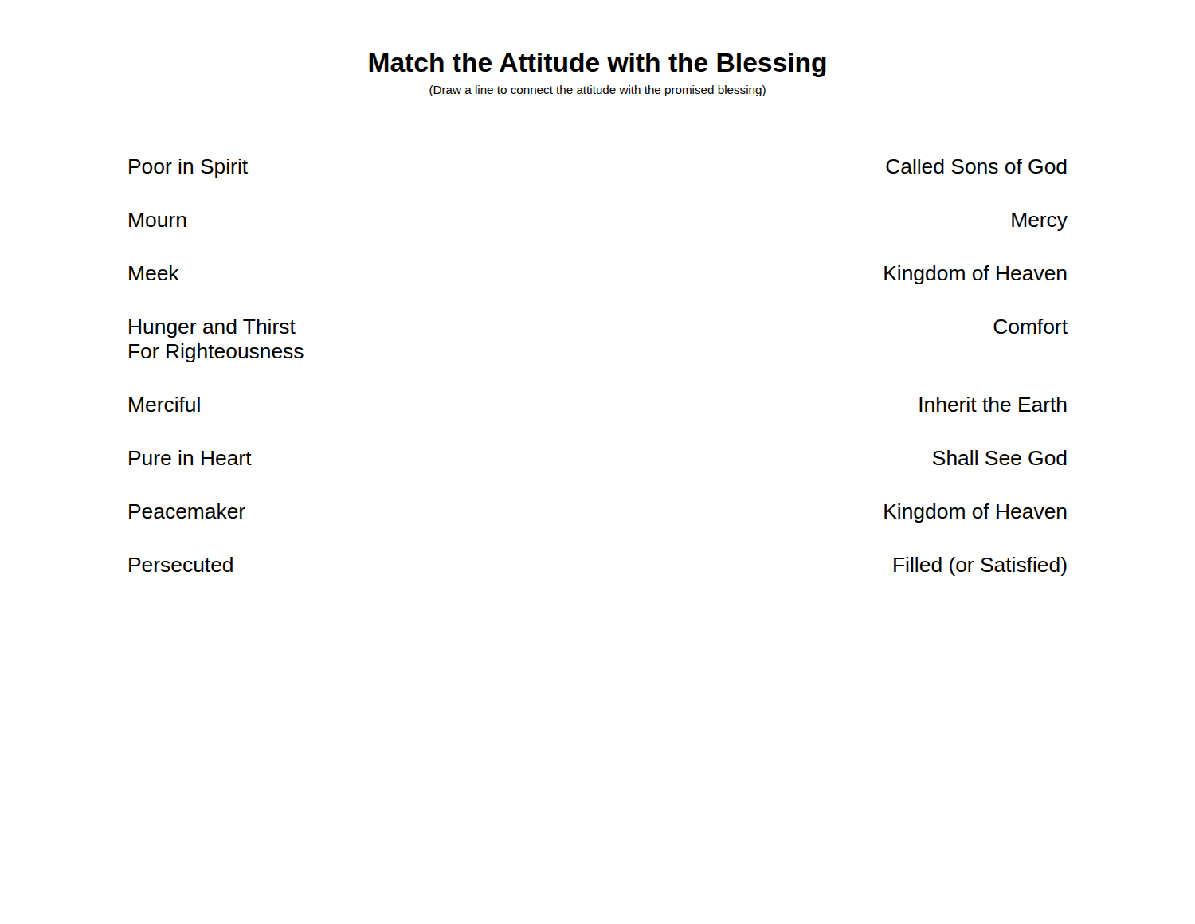Match the Attitude with the Blessing
(Draw a line to connect the attitude with the promised blessing)
| Poor in Spirit | Called Sons of God |
| Mourn | Mercy |
| Meek | Kingdom of Heaven |
| Hunger and Thirst For Righteousness | Comfort |
| Merciful | Inherit the Earth |
| Pure in Heart | Shall See God |
| Peacemaker | Kingdom of Heaven |
| Persecuted | Filled (or Satisfied) |